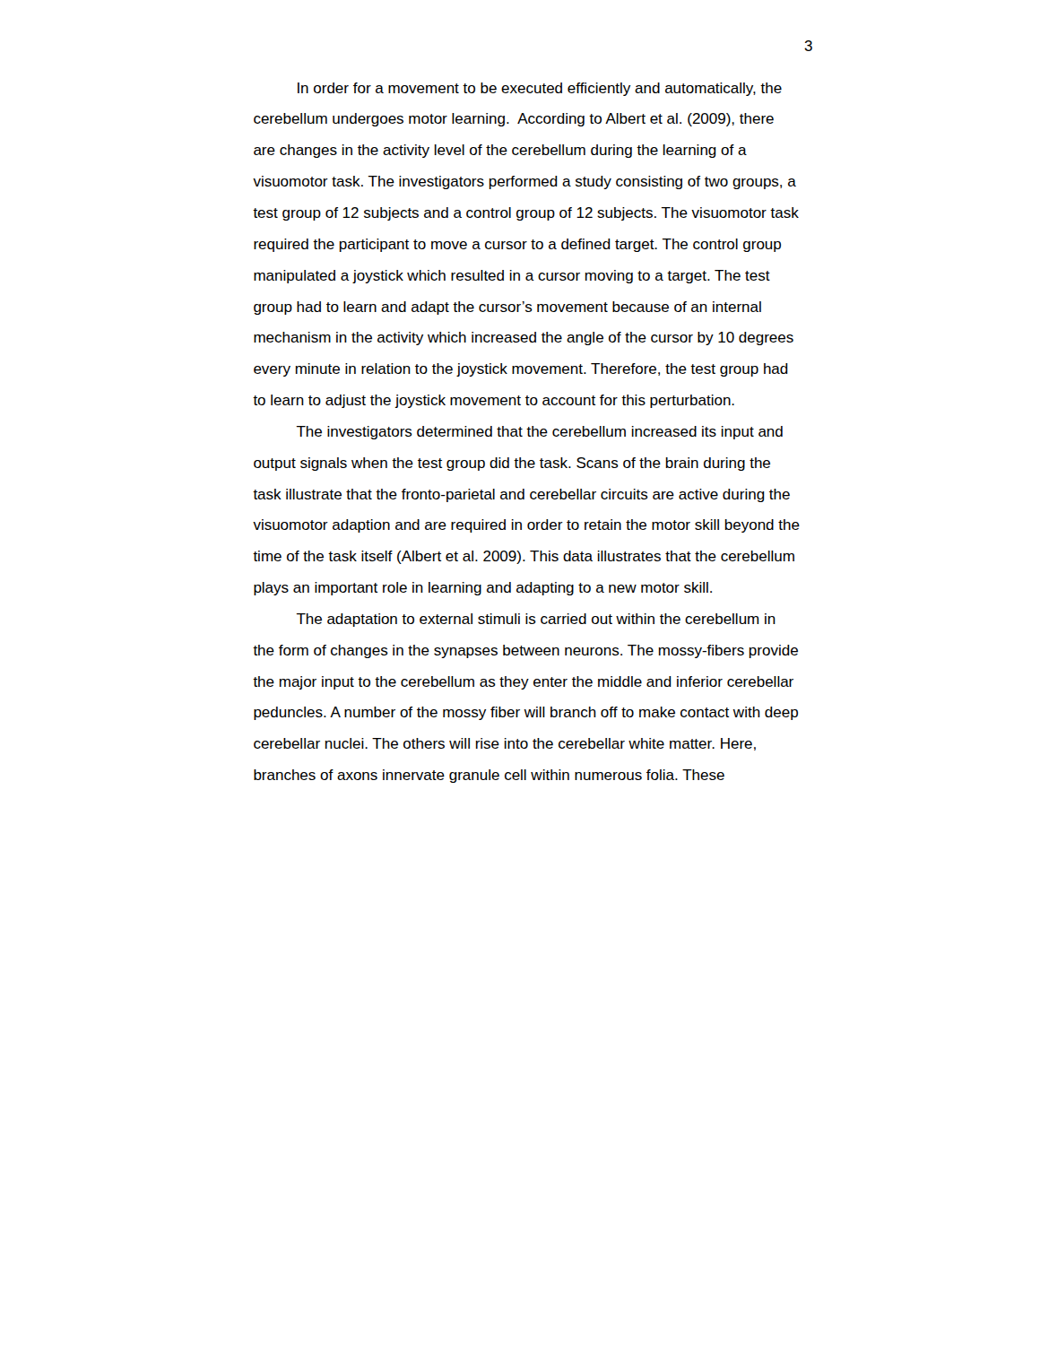3
In order for a movement to be executed efficiently and automatically, the cerebellum undergoes motor learning. According to Albert et al. (2009), there are changes in the activity level of the cerebellum during the learning of a visuomotor task. The investigators performed a study consisting of two groups, a test group of 12 subjects and a control group of 12 subjects. The visuomotor task required the participant to move a cursor to a defined target. The control group manipulated a joystick which resulted in a cursor moving to a target. The test group had to learn and adapt the cursor’s movement because of an internal mechanism in the activity which increased the angle of the cursor by 10 degrees every minute in relation to the joystick movement. Therefore, the test group had to learn to adjust the joystick movement to account for this perturbation.
The investigators determined that the cerebellum increased its input and output signals when the test group did the task. Scans of the brain during the task illustrate that the fronto-parietal and cerebellar circuits are active during the visuomotor adaption and are required in order to retain the motor skill beyond the time of the task itself (Albert et al. 2009). This data illustrates that the cerebellum plays an important role in learning and adapting to a new motor skill.
The adaptation to external stimuli is carried out within the cerebellum in the form of changes in the synapses between neurons. The mossy-fibers provide the major input to the cerebellum as they enter the middle and inferior cerebellar peduncles. A number of the mossy fiber will branch off to make contact with deep cerebellar nuclei. The others will rise into the cerebellar white matter. Here, branches of axons innervate granule cell within numerous folia. These